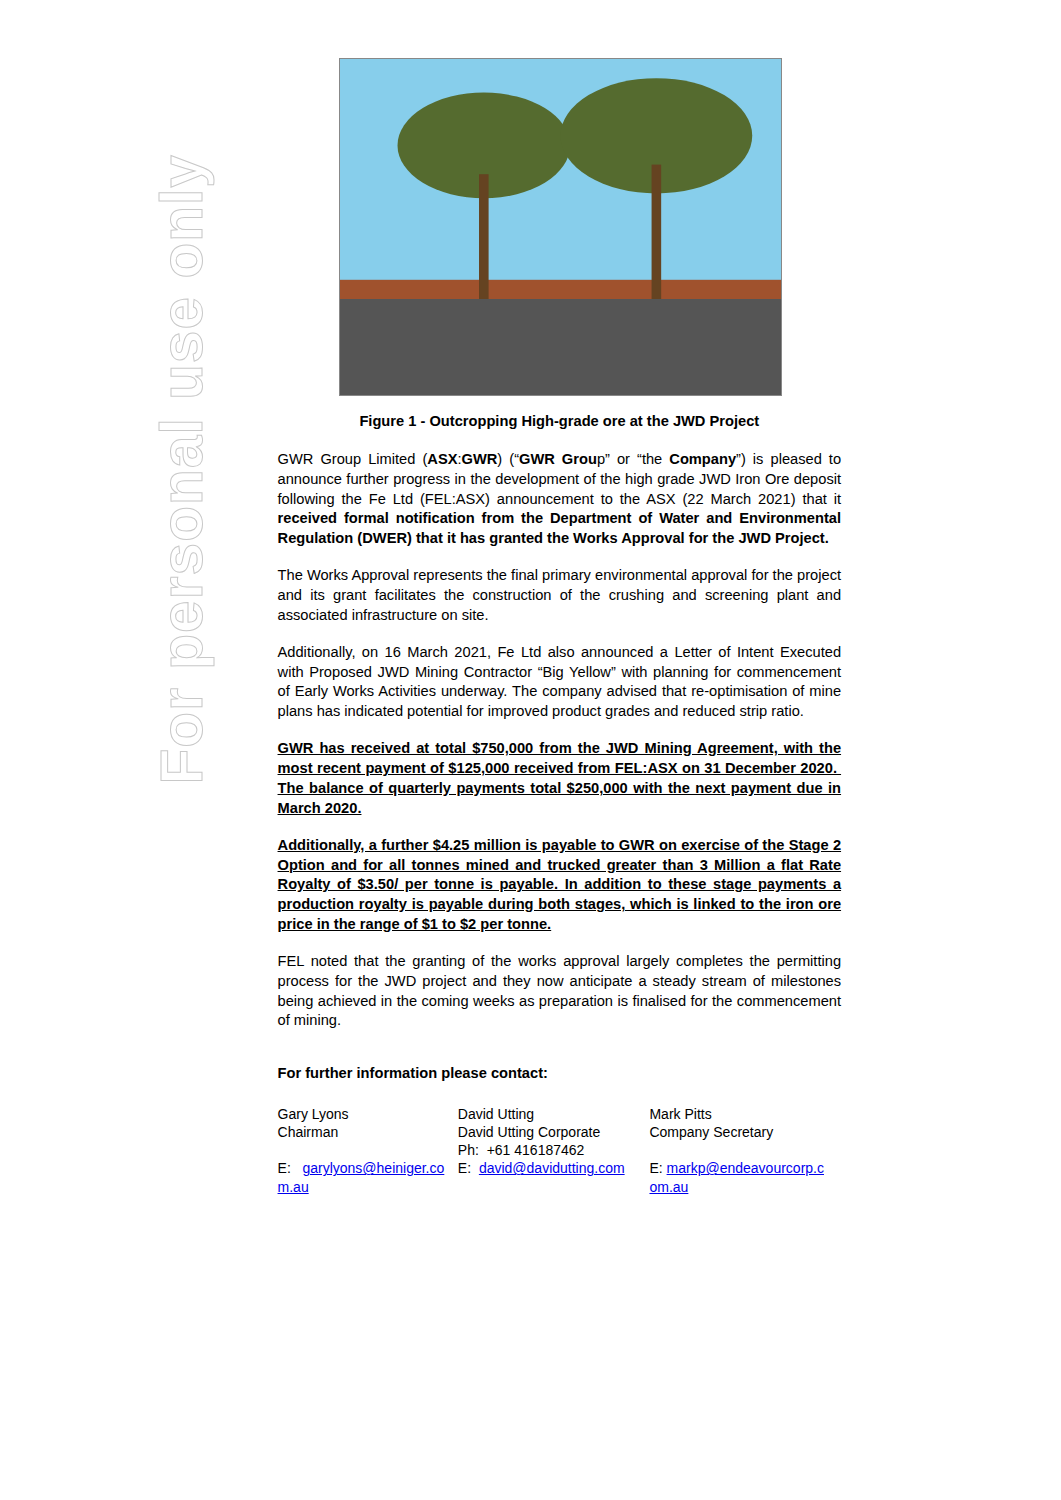For personal use only
Figure 1 - Outcropping High-grade ore at the JWD Project
GWR Group Limited (ASX:GWR) (“GWR Group” or “the Company”) is pleased to announce further progress in the development of the high grade JWD Iron Ore deposit following the Fe Ltd (FEL:ASX) announcement to the ASX (22 March 2021) that it received formal notification from the Department of Water and Environmental Regulation (DWER) that it has granted the Works Approval for the JWD Project.
The Works Approval represents the final primary environmental approval for the project and its grant facilitates the construction of the crushing and screening plant and associated infrastructure on site.
Additionally, on 16 March 2021, Fe Ltd also announced a Letter of Intent Executed with Proposed JWD Mining Contractor “Big Yellow” with planning for commencement of Early Works Activities underway. The company advised that re-optimisation of mine plans has indicated potential for improved product grades and reduced strip ratio.
GWR has received at total $750,000 from the JWD Mining Agreement, with the most recent payment of $125,000 received from FEL:ASX on 31 December 2020. The balance of quarterly payments total $250,000 with the next payment due in March 2020.
Additionally, a further $4.25 million is payable to GWR on exercise of the Stage 2 Option and for all tonnes mined and trucked greater than 3 Million a flat Rate Royalty of $3.50/ per tonne is payable. In addition to these stage payments a production royalty is payable during both stages, which is linked to the iron ore price in the range of $1 to $2 per tonne.
FEL noted that the granting of the works approval largely completes the permitting process for the JWD project and they now anticipate a steady stream of milestones being achieved in the coming weeks as preparation is finalised for the commencement of mining.
For further information please contact:
| Gary Lyons | David Utting | Mark Pitts |
| Chairman | David Utting Corporate | Company Secretary |
| | Ph: +61 416187462 | |
| E: garylyons@heiniger.com.au | E: david@davidutting.com | E: markp@endeavourcorp.com.au |